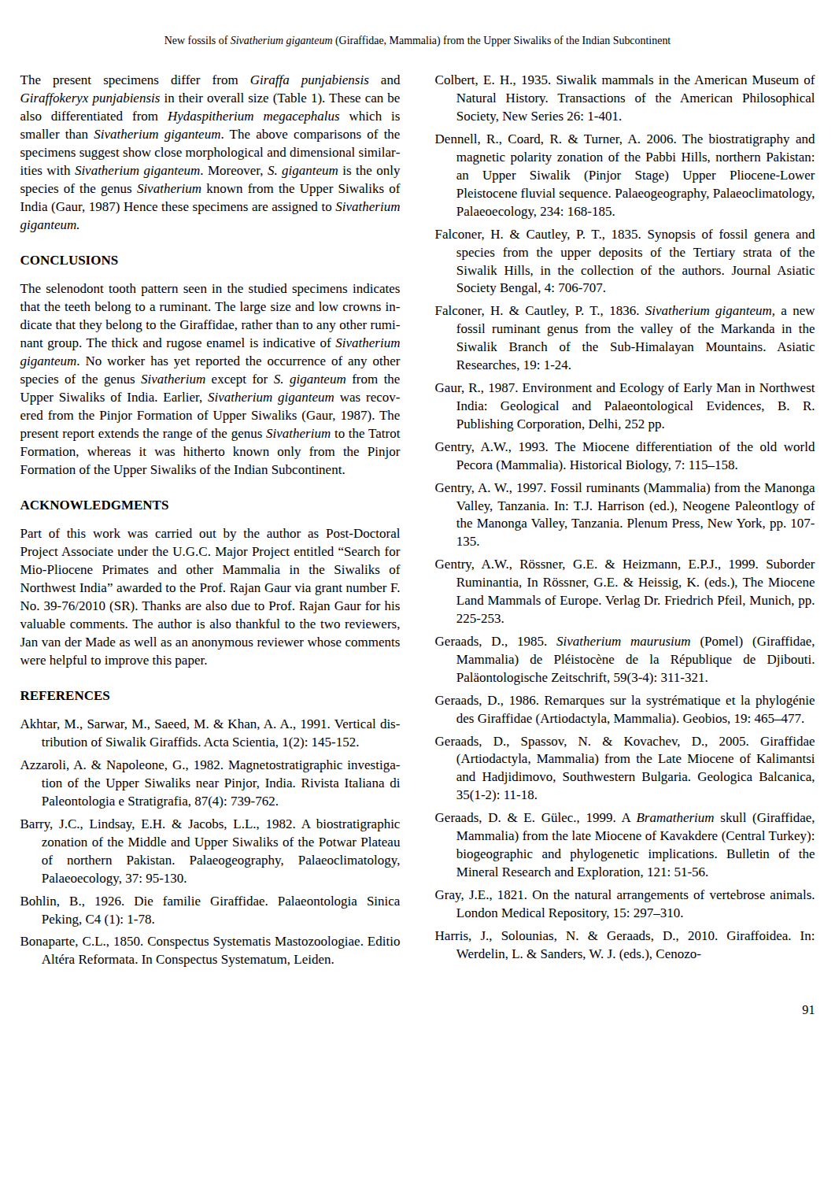New fossils of Sivatherium giganteum (Giraffidae, Mammalia) from the Upper Siwaliks of the Indian Subcontinent
The present specimens differ from Giraffa punjabiensis and Giraffokeryx punjabiensis in their overall size (Table 1). These can be also differentiated from Hydaspitherium megacephalus which is smaller than Sivatherium giganteum. The above comparisons of the specimens suggest show close morphological and dimensional similarities with Sivatherium giganteum. Moreover, S. giganteum is the only species of the genus Sivatherium known from the Upper Siwaliks of India (Gaur, 1987) Hence these specimens are assigned to Sivatherium giganteum.
CONCLUSIONS
The selenodont tooth pattern seen in the studied specimens indicates that the teeth belong to a ruminant. The large size and low crowns indicate that they belong to the Giraffidae, rather than to any other ruminant group. The thick and rugose enamel is indicative of Sivatherium giganteum. No worker has yet reported the occurrence of any other species of the genus Sivatherium except for S. giganteum from the Upper Siwaliks of India. Earlier, Sivatherium giganteum was recovered from the Pinjor Formation of Upper Siwaliks (Gaur, 1987). The present report extends the range of the genus Sivatherium to the Tatrot Formation, whereas it was hitherto known only from the Pinjor Formation of the Upper Siwaliks of the Indian Subcontinent.
ACKNOWLEDGMENTS
Part of this work was carried out by the author as Post-Doctoral Project Associate under the U.G.C. Major Project entitled “Search for Mio-Pliocene Primates and other Mammalia in the Siwaliks of Northwest India” awarded to the Prof. Rajan Gaur via grant number F. No. 39-76/2010 (SR). Thanks are also due to Prof. Rajan Gaur for his valuable comments. The author is also thankful to the two reviewers, Jan van der Made as well as an anonymous reviewer whose comments were helpful to improve this paper.
REFERENCES
Akhtar, M., Sarwar, M., Saeed, M. & Khan, A. A., 1991. Vertical distribution of Siwalik Giraffids. Acta Scientia, 1(2): 145-152.
Azzaroli, A. & Napoleone, G., 1982. Magnetostratigraphic investigation of the Upper Siwaliks near Pinjor, India. Rivista Italiana di Paleontologia e Stratigrafia, 87(4): 739-762.
Barry, J.C., Lindsay, E.H. & Jacobs, L.L., 1982. A biostratigraphic zonation of the Middle and Upper Siwaliks of the Potwar Plateau of northern Pakistan. Palaeogeography, Palaeoclimatology, Palaeoecology, 37: 95-130.
Bohlin, B., 1926. Die familie Giraffidae. Palaeontologia Sinica Peking, C4 (1): 1-78.
Bonaparte, C.L., 1850. Conspectus Systematis Mastozoologiae. Editio Altéra Reformata. In Conspectus Systematum, Leiden.
Colbert, E. H., 1935. Siwalik mammals in the American Museum of Natural History. Transactions of the American Philosophical Society, New Series 26: 1-401.
Dennell, R., Coard, R. & Turner, A. 2006. The biostratigraphy and magnetic polarity zonation of the Pabbi Hills, northern Pakistan: an Upper Siwalik (Pinjor Stage) Upper Pliocene-Lower Pleistocene fluvial sequence. Palaeogeography, Palaeoclimatology, Palaeoecology, 234: 168-185.
Falconer, H. & Cautley, P. T., 1835. Synopsis of fossil genera and species from the upper deposits of the Tertiary strata of the Siwalik Hills, in the collection of the authors. Journal Asiatic Society Bengal, 4: 706-707.
Falconer, H. & Cautley, P. T., 1836. Sivatherium giganteum, a new fossil ruminant genus from the valley of the Markanda in the Siwalik Branch of the Sub-Himalayan Mountains. Asiatic Researches, 19: 1-24.
Gaur, R., 1987. Environment and Ecology of Early Man in Northwest India: Geological and Palaeontological Evidences, B. R. Publishing Corporation, Delhi, 252 pp.
Gentry, A.W., 1993. The Miocene differentiation of the old world Pecora (Mammalia). Historical Biology, 7: 115–158.
Gentry, A. W., 1997. Fossil ruminants (Mammalia) from the Manonga Valley, Tanzania. In: T.J. Harrison (ed.), Neogene Paleontlogy of the Manonga Valley, Tanzania. Plenum Press, New York, pp. 107-135.
Gentry, A.W., Rössner, G.E. & Heizmann, E.P.J., 1999. Suborder Ruminantia, In Rössner, G.E. & Heissig, K. (eds.), The Miocene Land Mammals of Europe. Verlag Dr. Friedrich Pfeil, Munich, pp. 225-253.
Geraads, D., 1985. Sivatherium maurusium (Pomel) (Giraffidae, Mammalia) de Pléistocène de la République de Djibouti. Paläontologische Zeitschrift, 59(3-4): 311-321.
Geraads, D., 1986. Remarques sur la systrématique et la phylogénie des Giraffidae (Artiodactyla, Mammalia). Geobios, 19: 465–477.
Geraads, D., Spassov, N. & Kovachev, D., 2005. Giraffidae (Artiodactyla, Mammalia) from the Late Miocene of Kalimantsi and Hadjidimovo, Southwestern Bulgaria. Geologica Balcanica, 35(1-2): 11-18.
Geraads, D. & E. Gülec., 1999. A Bramatherium skull (Giraffidae, Mammalia) from the late Miocene of Kavakdere (Central Turkey): biogeographic and phylogenetic implications. Bulletin of the Mineral Research and Exploration, 121: 51-56.
Gray, J.E., 1821. On the natural arrangements of vertebrose animals. London Medical Repository, 15: 297–310.
Harris, J., Solounias, N. & Geraads, D., 2010. Giraffoidea. In: Werdelin, L. & Sanders, W. J. (eds.), Cenozo-
91